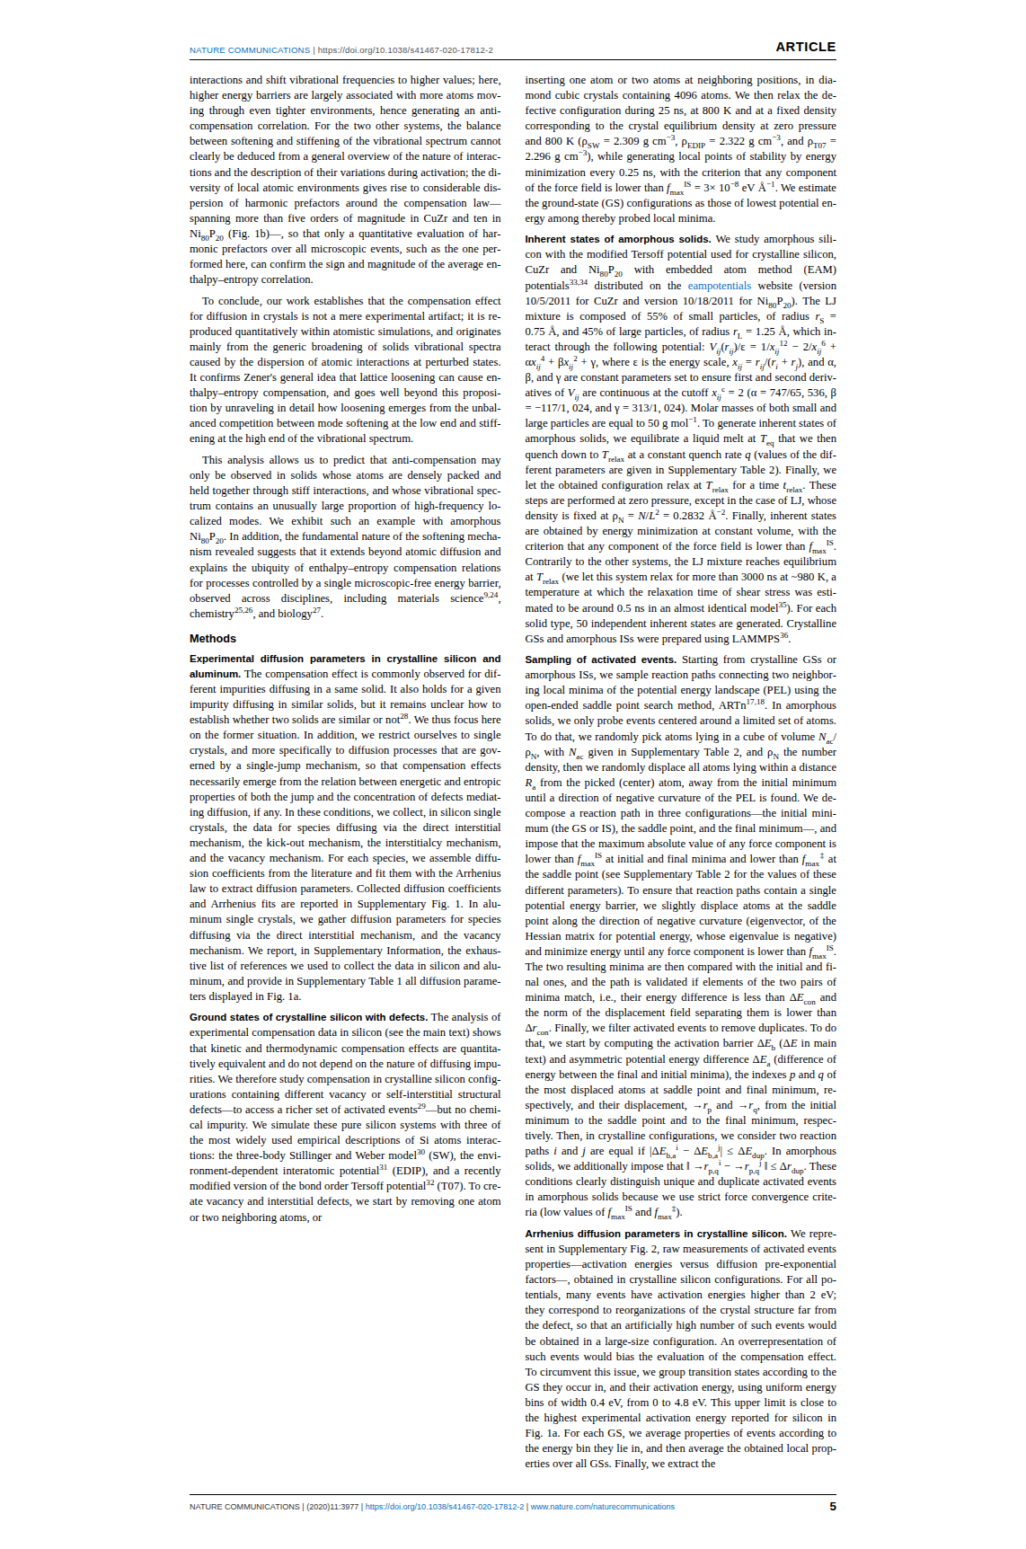NATURE COMMUNICATIONS | https://doi.org/10.1038/s41467-020-17812-2
ARTICLE
interactions and shift vibrational frequencies to higher values; here, higher energy barriers are largely associated with more atoms moving through even tighter environments, hence generating an anti-compensation correlation. For the two other systems, the balance between softening and stiffening of the vibrational spectrum cannot clearly be deduced from a general overview of the nature of interactions and the description of their variations during activation; the diversity of local atomic environments gives rise to considerable dispersion of harmonic prefactors around the compensation law—spanning more than five orders of magnitude in CuZr and ten in Ni80P20 (Fig. 1b)—, so that only a quantitative evaluation of harmonic prefactors over all microscopic events, such as the one performed here, can confirm the sign and magnitude of the average enthalpy–entropy correlation.
To conclude, our work establishes that the compensation effect for diffusion in crystals is not a mere experimental artifact; it is reproduced quantitatively within atomistic simulations, and originates mainly from the generic broadening of solids vibrational spectra caused by the dispersion of atomic interactions at perturbed states. It confirms Zener's general idea that lattice loosening can cause enthalpy–entropy compensation, and goes well beyond this proposition by unraveling in detail how loosening emerges from the unbalanced competition between mode softening at the low end and stiffening at the high end of the vibrational spectrum.
This analysis allows us to predict that anti-compensation may only be observed in solids whose atoms are densely packed and held together through stiff interactions, and whose vibrational spectrum contains an unusually large proportion of high-frequency localized modes. We exhibit such an example with amorphous Ni80P20. In addition, the fundamental nature of the softening mechanism revealed suggests that it extends beyond atomic diffusion and explains the ubiquity of enthalpy–entropy compensation relations for processes controlled by a single microscopic-free energy barrier, observed across disciplines, including materials science9,24, chemistry25,26, and biology27.
Methods
Experimental diffusion parameters in crystalline silicon and aluminum. The compensation effect is commonly observed for different impurities diffusing in a same solid. It also holds for a given impurity diffusing in similar solids, but it remains unclear how to establish whether two solids are similar or not28. We thus focus here on the former situation. In addition, we restrict ourselves to single crystals, and more specifically to diffusion processes that are governed by a single-jump mechanism, so that compensation effects necessarily emerge from the relation between energetic and entropic properties of both the jump and the concentration of defects mediating diffusion, if any. In these conditions, we collect, in silicon single crystals, the data for species diffusing via the direct interstitial mechanism, the kick-out mechanism, the interstitialcy mechanism, and the vacancy mechanism. For each species, we assemble diffusion coefficients from the literature and fit them with the Arrhenius law to extract diffusion parameters. Collected diffusion coefficients and Arrhenius fits are reported in Supplementary Fig. 1. In aluminum single crystals, we gather diffusion parameters for species diffusing via the direct interstitial mechanism, and the vacancy mechanism. We report, in Supplementary Information, the exhaustive list of references we used to collect the data in silicon and aluminum, and provide in Supplementary Table 1 all diffusion parameters displayed in Fig. 1a.
Ground states of crystalline silicon with defects. The analysis of experimental compensation data in silicon (see the main text) shows that kinetic and thermodynamic compensation effects are quantitatively equivalent and do not depend on the nature of diffusing impurities. We therefore study compensation in crystalline silicon configurations containing different vacancy or self-interstitial structural defects—to access a richer set of activated events29—but no chemical impurity. We simulate these pure silicon systems with three of the most widely used empirical descriptions of Si atoms interactions: the three-body Stillinger and Weber model30 (SW), the environment-dependent interatomic potential31 (EDIP), and a recently modified version of the bond order Tersoff potential32 (T07). To create vacancy and interstitial defects, we start by removing one atom or two neighboring atoms, or
inserting one atom or two atoms at neighboring positions, in diamond cubic crystals containing 4096 atoms. We then relax the defective configuration during 25 ns, at 800 K and at a fixed density corresponding to the crystal equilibrium density at zero pressure and 800 K (ρSW = 2.309 g cm−3, ρEDIP = 2.322 g cm−3, and ρT07 = 2.296 g cm−3), while generating local points of stability by energy minimization every 0.25 ns, with the criterion that any component of the force field is lower than fmaxIS = 3× 10−8 eV Å−1. We estimate the ground-state (GS) configurations as those of lowest potential energy among thereby probed local minima.
Inherent states of amorphous solids. We study amorphous silicon with the modified Tersoff potential used for crystalline silicon, CuZr and Ni80P20 with embedded atom method (EAM) potentials33,34 distributed on the eampotentials website (version 10/5/2011 for CuZr and version 10/18/2011 for Ni80P20). The LJ mixture is composed of 55% of small particles, of radius rS = 0.75 Å, and 45% of large particles, of radius rL = 1.25 Å, which interact through the following potential: Vij(rij)/ε = 1/xij12 − 2/xij6 + αxij4 + βxij2 + γ, where ε is the energy scale, xij = rij/(ri + rj), and α, β, and γ are constant parameters set to ensure first and second derivatives of Vij are continuous at the cutoff xijc = 2 (α = 747/65, 536, β = −117/1, 024, and γ = 313/1, 024). Molar masses of both small and large particles are equal to 50 g mol−1. To generate inherent states of amorphous solids, we equilibrate a liquid melt at Teq that we then quench down to Trelax at a constant quench rate q (values of the different parameters are given in Supplementary Table 2). Finally, we let the obtained configuration relax at Trelax for a time trelax. These steps are performed at zero pressure, except in the case of LJ, whose density is fixed at ρN = N/L2 = 0.2832 Å−2. Finally, inherent states are obtained by energy minimization at constant volume, with the criterion that any component of the force field is lower than fmaxIS. Contrarily to the other systems, the LJ mixture reaches equilibrium at Trelax (we let this system relax for more than 3000 ns at ~980 K, a temperature at which the relaxation time of shear stress was estimated to be around 0.5 ns in an almost identical model35). For each solid type, 50 independent inherent states are generated. Crystalline GSs and amorphous ISs were prepared using LAMMPS36.
Sampling of activated events. Starting from crystalline GSs or amorphous ISs, we sample reaction paths connecting two neighboring local minima of the potential energy landscape (PEL) using the open-ended saddle point search method, ARTn17,18. In amorphous solids, we only probe events centered around a limited set of atoms. To do that, we randomly pick atoms lying in a cube of volume Nac/ρN, with Nac given in Supplementary Table 2, and ρN the number density, then we randomly displace all atoms lying within a distance Ra from the picked (center) atom, away from the initial minimum until a direction of negative curvature of the PEL is found. We decompose a reaction path in three configurations—the initial minimum (the GS or IS), the saddle point, and the final minimum—, and impose that the maximum absolute value of any force component is lower than fmaxIS at initial and final minima and lower than fmax‡ at the saddle point (see Supplementary Table 2 for the values of these different parameters). To ensure that reaction paths contain a single potential energy barrier, we slightly displace atoms at the saddle point along the direction of negative curvature (eigenvector, of the Hessian matrix for potential energy, whose eigenvalue is negative) and minimize energy until any force component is lower than fmaxIS. The two resulting minima are then compared with the initial and final ones, and the path is validated if elements of the two pairs of minima match, i.e., their energy difference is less than ΔEcon and the norm of the displacement field separating them is lower than Δrcon. Finally, we filter activated events to remove duplicates. To do that, we start by computing the activation barrier ΔEb (ΔE in main text) and asymmetric potential energy difference ΔEa (difference of energy between the final and initial minima), the indexes p and q of the most displaced atoms at saddle point and final minimum, respectively, and their displacement, →rp and →rq, from the initial minimum to the saddle point and to the final minimum, respectively. Then, in crystalline configurations, we consider two reaction paths i and j are equal if |ΔEb,ai − ΔEb,aj| ≤ ΔEdup. In amorphous solids, we additionally impose that ‖ →rp,qi − →rp,qj ‖ ≤ Δrdup. These conditions clearly distinguish unique and duplicate activated events in amorphous solids because we use strict force convergence criteria (low values of fmaxIS and fmax‡).
Arrhenius diffusion parameters in crystalline silicon. We represent in Supplementary Fig. 2, raw measurements of activated events properties—activation energies versus diffusion pre-exponential factors—, obtained in crystalline silicon configurations. For all potentials, many events have activation energies higher than 2 eV; they correspond to reorganizations of the crystal structure far from the defect, so that an artificially high number of such events would be obtained in a large-size configuration. An overrepresentation of such events would bias the evaluation of the compensation effect. To circumvent this issue, we group transition states according to the GS they occur in, and their activation energy, using uniform energy bins of width 0.4 eV, from 0 to 4.8 eV. This upper limit is close to the highest experimental activation energy reported for silicon in Fig. 1a. For each GS, we average properties of events according to the energy bin they lie in, and then average the obtained local properties over all GSs. Finally, we extract the
NATURE COMMUNICATIONS | (2020)11:3977 | https://doi.org/10.1038/s41467-020-17812-2 | www.nature.com/naturecommunications
5